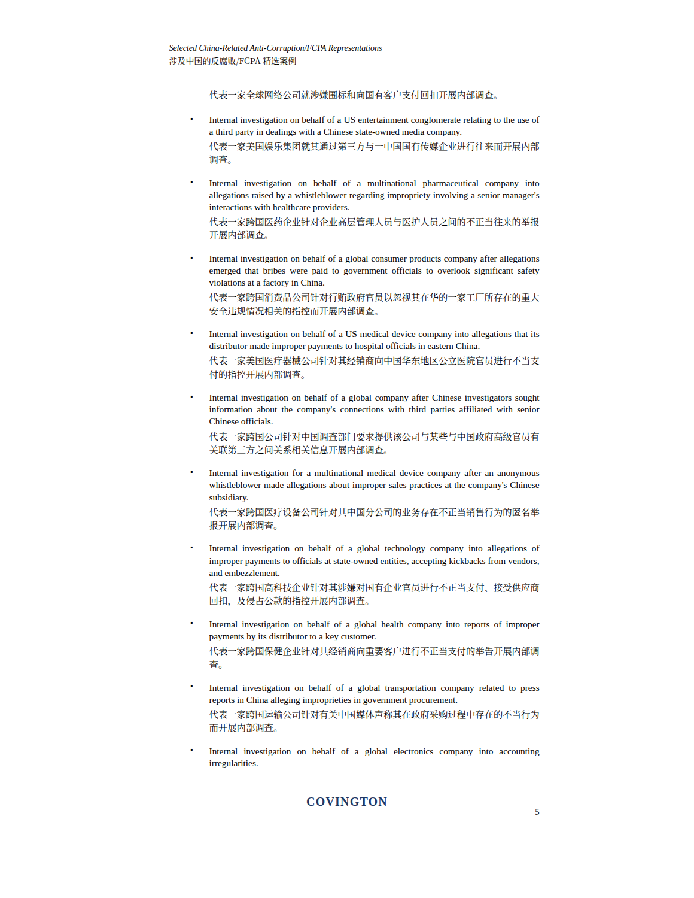Selected China-Related Anti-Corruption/FCPA Representations
涉及中国的反腐败/FCPA 精选案例
代表一家全球网络公司就涉嫌围标和向国有客户支付回扣开展内部调查。
Internal investigation on behalf of a US entertainment conglomerate relating to the use of a third party in dealings with a Chinese state-owned media company.
代表一家美国娱乐集团就其通过第三方与一中国国有传媒企业进行往来而开展内部调查。
Internal investigation on behalf of a multinational pharmaceutical company into allegations raised by a whistleblower regarding impropriety involving a senior manager's interactions with healthcare providers.
代表一家跨国医药企业针对企业高层管理人员与医护人员之间的不正当往来的举报开展内部调查。
Internal investigation on behalf of a global consumer products company after allegations emerged that bribes were paid to government officials to overlook significant safety violations at a factory in China.
代表一家跨国消费品公司针对行贿政府官员以忽视其在华的一家工厂所存在的重大安全违规情况相关的指控而开展内部调查。
Internal investigation on behalf of a US medical device company into allegations that its distributor made improper payments to hospital officials in eastern China.
代表一家美国医疗器械公司针对其经销商向中国华东地区公立医院官员进行不当支付的指控开展内部调查。
Internal investigation on behalf of a global company after Chinese investigators sought information about the company's connections with third parties affiliated with senior Chinese officials.
代表一家跨国公司针对中国调查部门要求提供该公司与某些与中国政府高级官员有关联第三方之间关系相关信息开展内部调查。
Internal investigation for a multinational medical device company after an anonymous whistleblower made allegations about improper sales practices at the company's Chinese subsidiary.
代表一家跨国医疗设备公司针对其中国分公司的业务存在不正当销售行为的匿名举报开展内部调查。
Internal investigation on behalf of a global technology company into allegations of improper payments to officials at state-owned entities, accepting kickbacks from vendors, and embezzlement.
代表一家跨国高科技企业针对其涉嫌对国有企业官员进行不正当支付、接受供应商回扣，及侵占公款的指控开展内部调查。
Internal investigation on behalf of a global health company into reports of improper payments by its distributor to a key customer.
代表一家跨国保健企业针对其经销商向重要客户进行不正当支付的举告开展内部调查。
Internal investigation on behalf of a global transportation company related to press reports in China alleging improprieties in government procurement.
代表一家跨国运输公司针对有关中国媒体声称其在政府采购过程中存在的不当行为而开展内部调查。
Internal investigation on behalf of a global electronics company into accounting irregularities.
COVINGTON
5